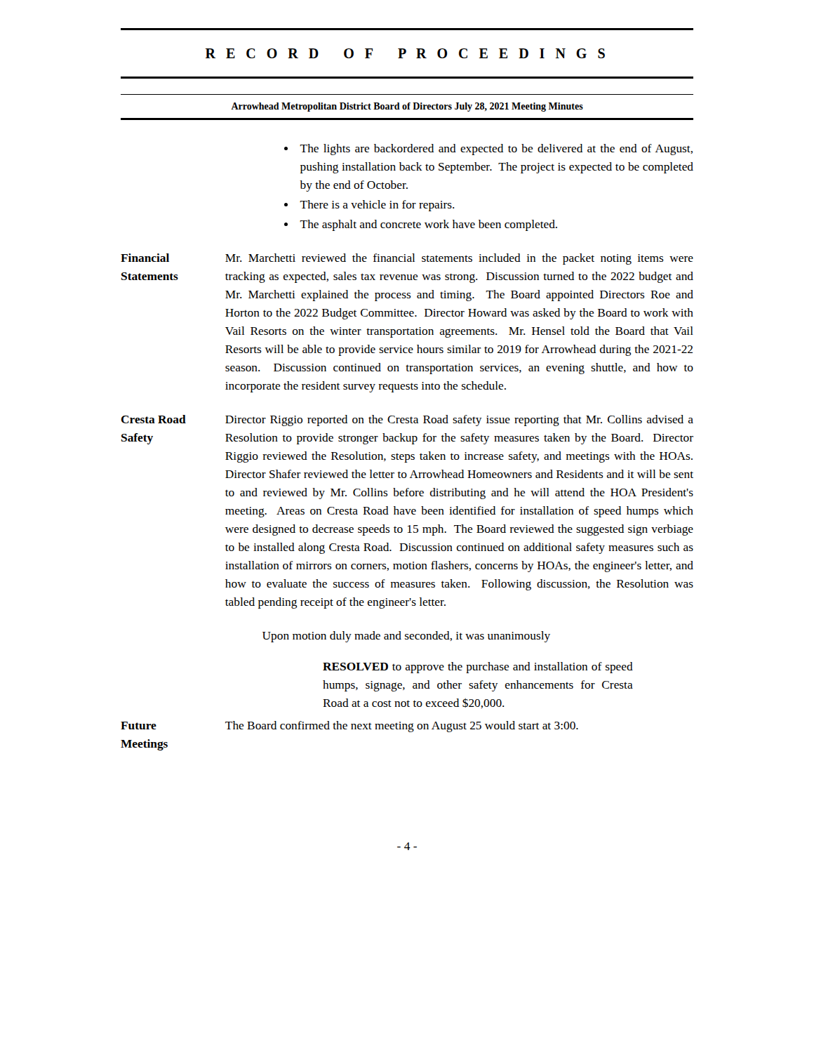R E C O R D O F P R O C E E D I N G S
Arrowhead Metropolitan District Board of Directors July 28, 2021 Meeting Minutes
The lights are backordered and expected to be delivered at the end of August, pushing installation back to September. The project is expected to be completed by the end of October.
There is a vehicle in for repairs.
The asphalt and concrete work have been completed.
FinancialStatements
Mr. Marchetti reviewed the financial statements included in the packet noting items were tracking as expected, sales tax revenue was strong. Discussion turned to the 2022 budget and Mr. Marchetti explained the process and timing. The Board appointed Directors Roe and Horton to the 2022 Budget Committee. Director Howard was asked by the Board to work with Vail Resorts on the winter transportation agreements. Mr. Hensel told the Board that Vail Resorts will be able to provide service hours similar to 2019 for Arrowhead during the 2021-22 season. Discussion continued on transportation services, an evening shuttle, and how to incorporate the resident survey requests into the schedule.
Cresta RoadSafety
Director Riggio reported on the Cresta Road safety issue reporting that Mr. Collins advised a Resolution to provide stronger backup for the safety measures taken by the Board. Director Riggio reviewed the Resolution, steps taken to increase safety, and meetings with the HOAs. Director Shafer reviewed the letter to Arrowhead Homeowners and Residents and it will be sent to and reviewed by Mr. Collins before distributing and he will attend the HOA President's meeting. Areas on Cresta Road have been identified for installation of speed humps which were designed to decrease speeds to 15 mph. The Board reviewed the suggested sign verbiage to be installed along Cresta Road. Discussion continued on additional safety measures such as installation of mirrors on corners, motion flashers, concerns by HOAs, the engineer's letter, and how to evaluate the success of measures taken. Following discussion, the Resolution was tabled pending receipt of the engineer's letter.
Upon motion duly made and seconded, it was unanimously
RESOLVED to approve the purchase and installation of speed humps, signage, and other safety enhancements for Cresta Road at a cost not to exceed $20,000.
FutureMeetings
The Board confirmed the next meeting on August 25 would start at 3:00.
- 4 -